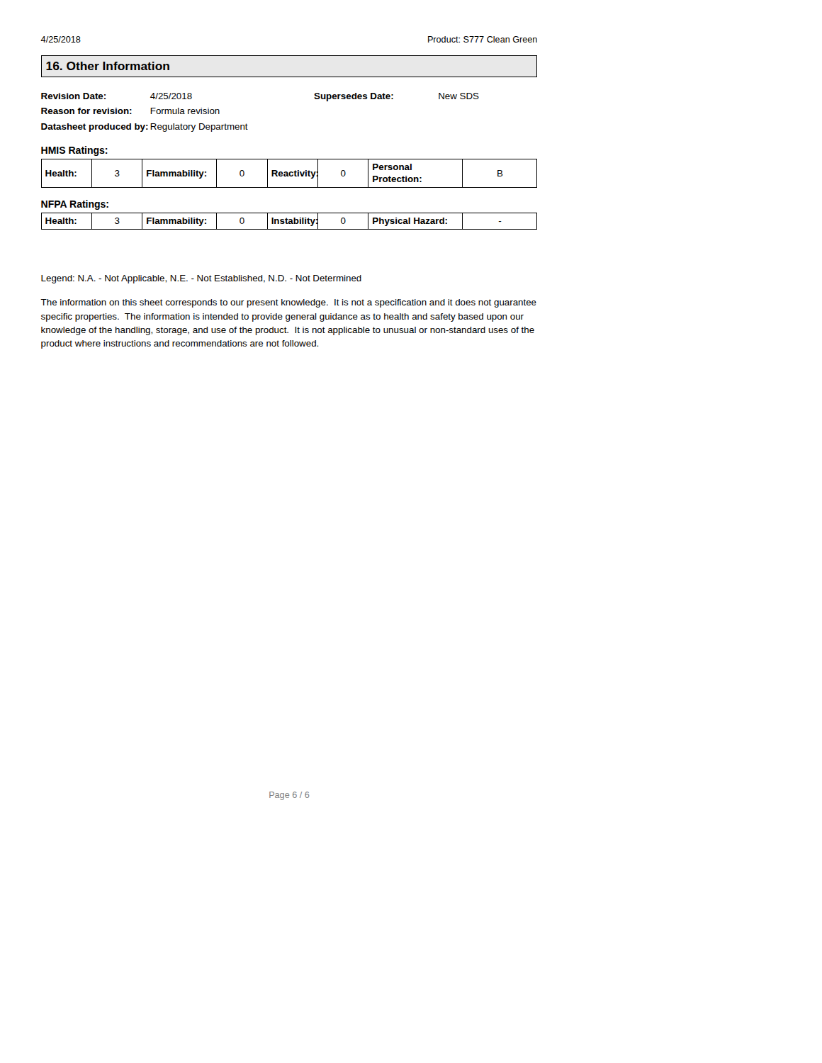4/25/2018
Product: S777 Clean Green
16. Other Information
| Revision Date: | 4/25/2018 | Supersedes Date: | New SDS |
| Reason for revision: | Formula revision | | |
| Datasheet produced by: | Regulatory Department | | |
HMIS Ratings:
| Health: | 3 | Flammability: | 0 | Reactivity: | 0 | Personal Protection: | B |
NFPA Ratings:
| Health: | 3 | Flammability: | 0 | Instability: | 0 | Physical Hazard: | - |
Legend: N.A. - Not Applicable, N.E. - Not Established, N.D. - Not Determined
The information on this sheet corresponds to our present knowledge. It is not a specification and it does not guarantee specific properties. The information is intended to provide general guidance as to health and safety based upon our knowledge of the handling, storage, and use of the product. It is not applicable to unusual or non-standard uses of the product where instructions and recommendations are not followed.
Page 6 / 6